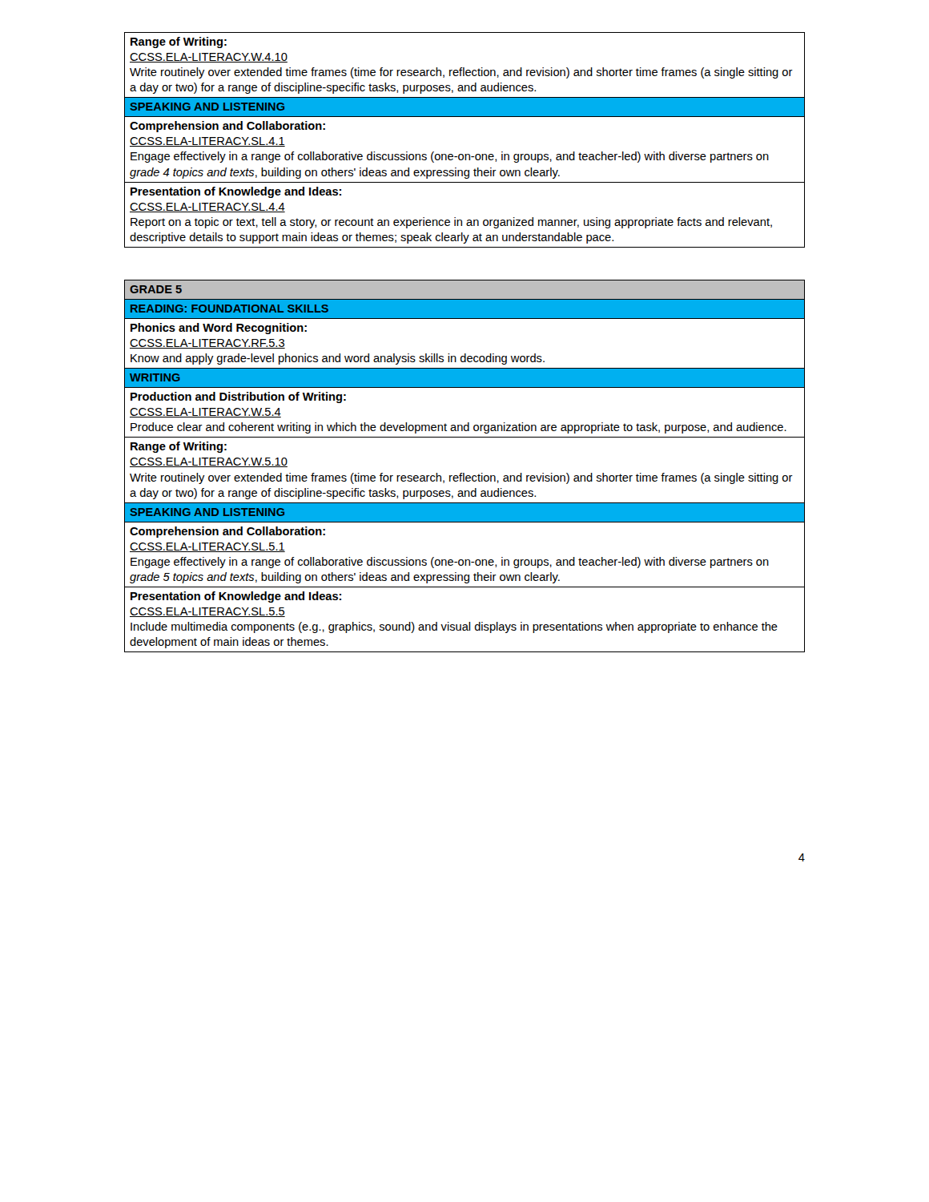| Range of Writing: CCSS.ELA-LITERACY.W.4.10 Write routinely over extended time frames (time for research, reflection, and revision) and shorter time frames (a single sitting or a day or two) for a range of discipline-specific tasks, purposes, and audiences. |
| SPEAKING AND LISTENING |
| Comprehension and Collaboration: CCSS.ELA-LITERACY.SL.4.1 Engage effectively in a range of collaborative discussions (one-on-one, in groups, and teacher-led) with diverse partners on grade 4 topics and texts , building on others' ideas and expressing their own clearly. |
| Presentation of Knowledge and Ideas: CCSS.ELA-LITERACY.SL.4.4 Report on a topic or text, tell a story, or recount an experience in an organized manner, using appropriate facts and relevant, descriptive details to support main ideas or themes; speak clearly at an understandable pace. |
| GRADE 5 |
| READING: FOUNDATIONAL SKILLS |
| Phonics and Word Recognition: CCSS.ELA-LITERACY.RF.5.3 Know and apply grade-level phonics and word analysis skills in decoding words. |
| WRITING |
| Production and Distribution of Writing: CCSS.ELA-LITERACY.W.5.4 Produce clear and coherent writing in which the development and organization are appropriate to task, purpose, and audience. |
| Range of Writing: CCSS.ELA-LITERACY.W.5.10 Write routinely over extended time frames (time for research, reflection, and revision) and shorter time frames (a single sitting or a day or two) for a range of discipline-specific tasks, purposes, and audiences. |
| SPEAKING AND LISTENING |
| Comprehension and Collaboration: CCSS.ELA-LITERACY.SL.5.1 Engage effectively in a range of collaborative discussions (one-on-one, in groups, and teacher-led) with diverse partners on grade 5 topics and texts , building on others' ideas and expressing their own clearly. |
| Presentation of Knowledge and Ideas: CCSS.ELA-LITERACY.SL.5.5 Include multimedia components (e.g., graphics, sound) and visual displays in presentations when appropriate to enhance the development of main ideas or themes. |
4